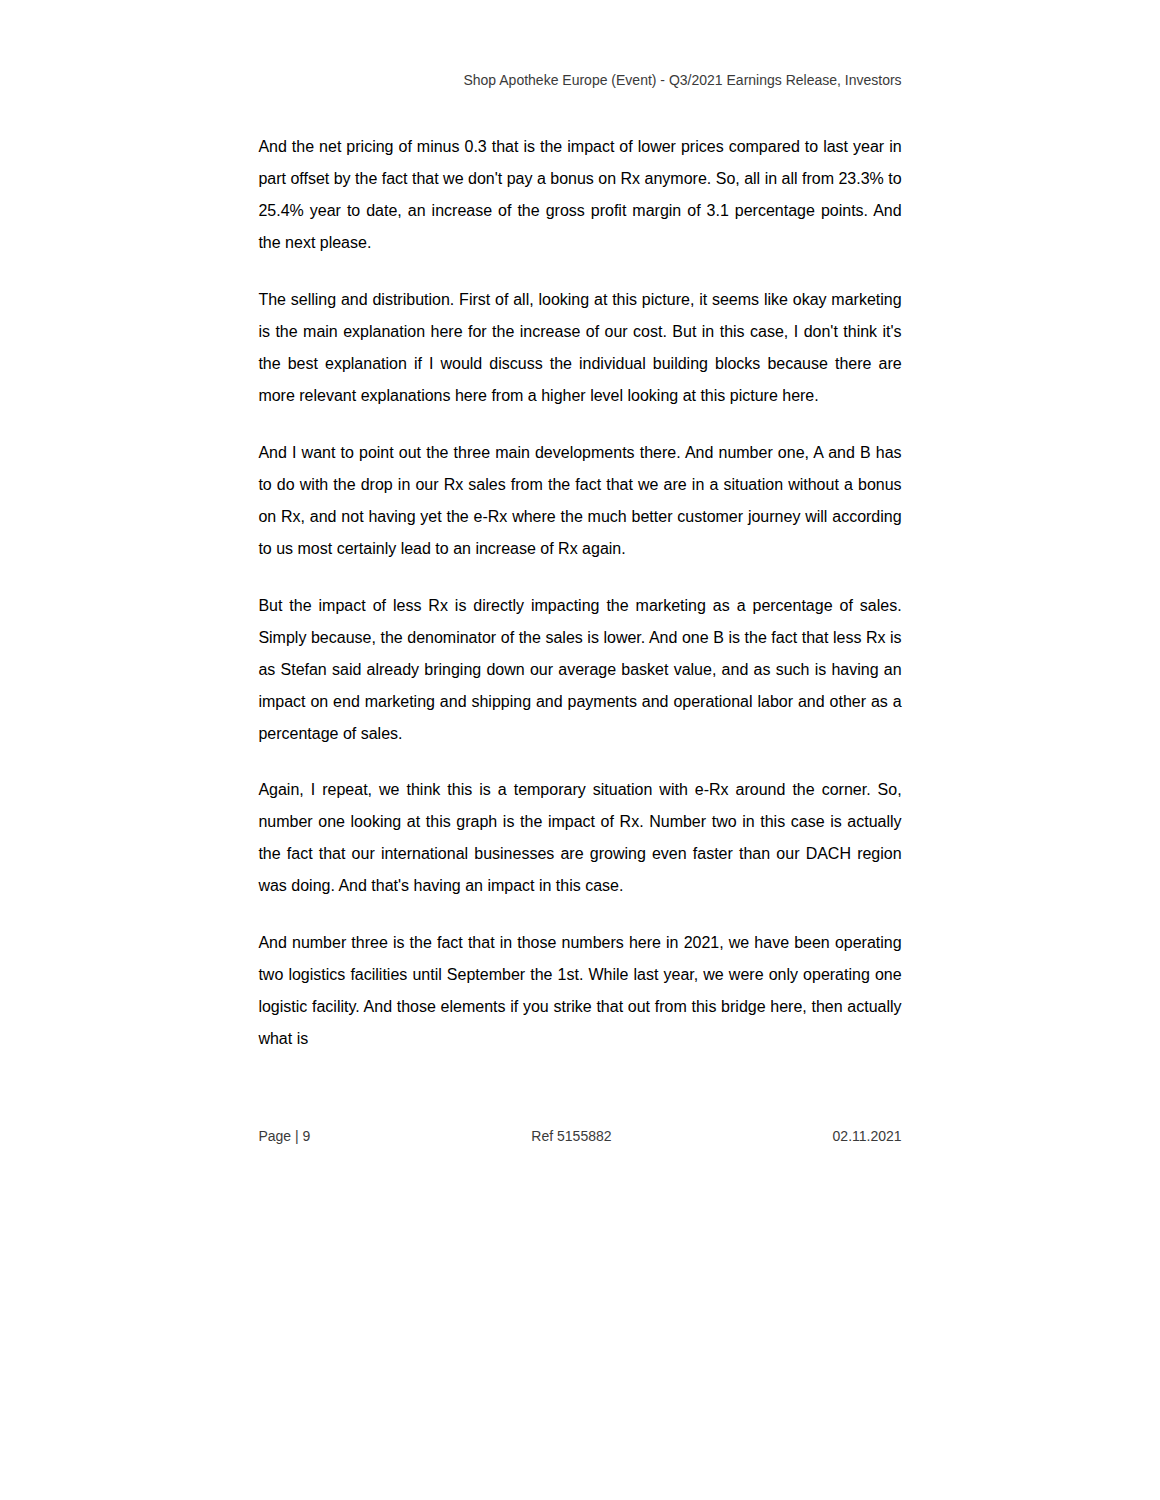Shop Apotheke Europe (Event) - Q3/2021 Earnings Release, Investors
And the net pricing of minus 0.3 that is the impact of lower prices compared to last year in part offset by the fact that we don't pay a bonus on Rx anymore. So, all in all from 23.3% to 25.4% year to date, an increase of the gross profit margin of 3.1 percentage points. And the next please.
The selling and distribution. First of all, looking at this picture, it seems like okay marketing is the main explanation here for the increase of our cost. But in this case, I don't think it's the best explanation if I would discuss the individual building blocks because there are more relevant explanations here from a higher level looking at this picture here.
And I want to point out the three main developments there. And number one, A and B has to do with the drop in our Rx sales from the fact that we are in a situation without a bonus on Rx, and not having yet the e-Rx where the much better customer journey will according to us most certainly lead to an increase of Rx again.
But the impact of less Rx is directly impacting the marketing as a percentage of sales. Simply because, the denominator of the sales is lower. And one B is the fact that less Rx is as Stefan said already bringing down our average basket value, and as such is having an impact on end marketing and shipping and payments and operational labor and other as a percentage of sales.
Again, I repeat, we think this is a temporary situation with e-Rx around the corner. So, number one looking at this graph is the impact of Rx. Number two in this case is actually the fact that our international businesses are growing even faster than our DACH region was doing. And that's having an impact in this case.
And number three is the fact that in those numbers here in 2021, we have been operating two logistics facilities until September the 1st. While last year, we were only operating one logistic facility. And those elements if you strike that out from this bridge here, then actually what is
Page | 9
Ref 5155882
02.11.2021